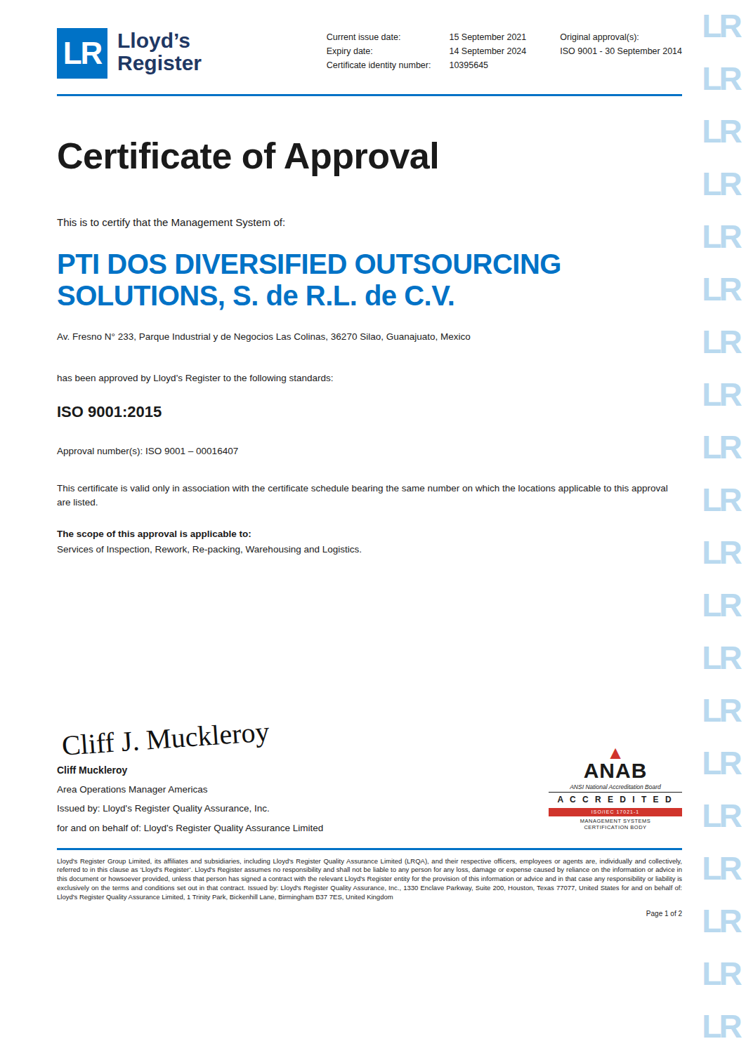LR LR LR LR LR LR LR LR LR LR LR LR LR LR LR LR LR LR LR LR
LR
Lloyd’sRegister
| Current issue date: | 15 September 2021 | Original approval(s): |
| Expiry date: | 14 September 2024 | ISO 9001 - 30 September 2014 |
| Certificate identity number: | 10395645 | |
Certificate of Approval
This is to certify that the Management System of:
PTI DOS DIVERSIFIED OUTSOURCING SOLUTIONS, S. de R.L. de C.V.
Av. Fresno N° 233, Parque Industrial y de Negocios Las Colinas, 36270 Silao, Guanajuato, Mexico
has been approved by Lloyd's Register to the following standards:
ISO 9001:2015
Approval number(s): ISO 9001 – 00016407
This certificate is valid only in association with the certificate schedule bearing the same number on which the locations applicable to this approval are listed.
The scope of this approval is applicable to:
Services of Inspection, Rework, Re-packing, Warehousing and Logistics.
Cliff J. Muckleroy
Cliff Muckleroy
Area Operations Manager Americas
Issued by: Lloyd's Register Quality Assurance, Inc.
for and on behalf of: Lloyd's Register Quality Assurance Limited
▲
ANAB
ANSI National Accreditation Board
A C C R E D I T E D
ISO/IEC 17021-1
MANAGEMENT SYSTEMS
CERTIFICATION BODY
Lloyd's Register Group Limited, its affiliates and subsidiaries, including Lloyd's Register Quality Assurance Limited (LRQA), and their respective officers, employees or agents are, individually and collectively, referred to in this clause as ‘Lloyd's Register’. Lloyd's Register assumes no responsibility and shall not be liable to any person for any loss, damage or expense caused by reliance on the information or advice in this document or howsoever provided, unless that person has signed a contract with the relevant Lloyd's Register entity for the provision of this information or advice and in that case any responsibility or liability is exclusively on the terms and conditions set out in that contract. Issued by: Lloyd's Register Quality Assurance, Inc., 1330 Enclave Parkway, Suite 200, Houston, Texas 77077, United States for and on behalf of: Lloyd's Register Quality Assurance Limited, 1 Trinity Park, Bickenhill Lane, Birmingham B37 7ES, United Kingdom
Page 1 of 2